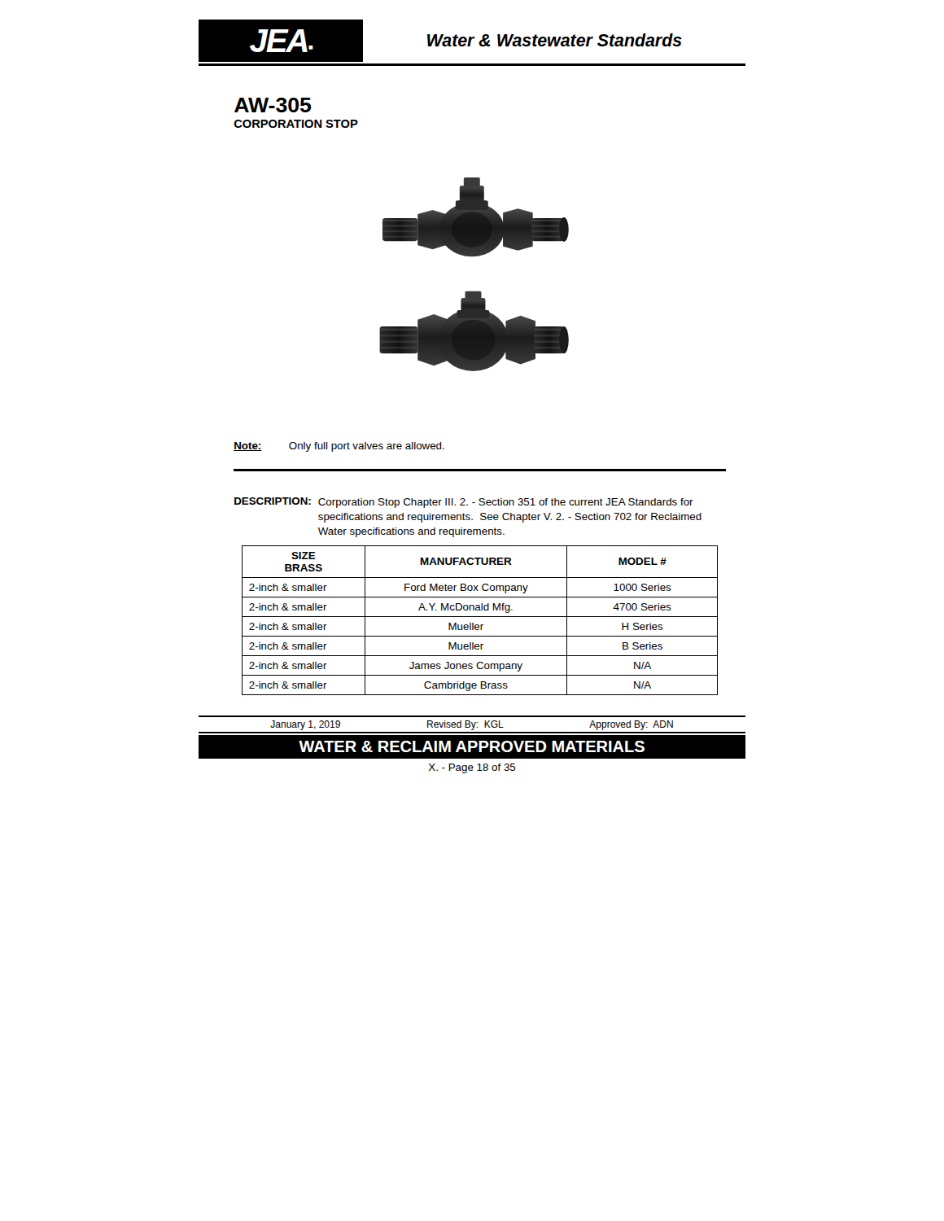JEA▪
Water & Wastewater Standards
AW-305
CORPORATION STOP
Note: Only full port valves are allowed.
DESCRIPTION: Corporation Stop Chapter III. 2. - Section 351 of the current JEA Standards for specifications and requirements. See Chapter V. 2. - Section 702 for Reclaimed Water specifications and requirements.
| SIZE BRASS | MANUFACTURER | MODEL # |
| --- | --- | --- |
| 2-inch & smaller | Ford Meter Box Company | 1000 Series |
| 2-inch & smaller | A.Y. McDonald Mfg . | 4700 Series |
| 2-inch & smaller | Mueller | H Series |
| 2-inch & smaller | Mueller | B Series |
| 2-inch & smaller | James Jones Company | N/A |
| 2-inch & smaller | Cambridge Brass | N/A |
January 1, 2019 Revised By: KGL Approved By: ADN
WATER & RECLAIM APPROVED MATERIALS
X. - Page 18 of 35